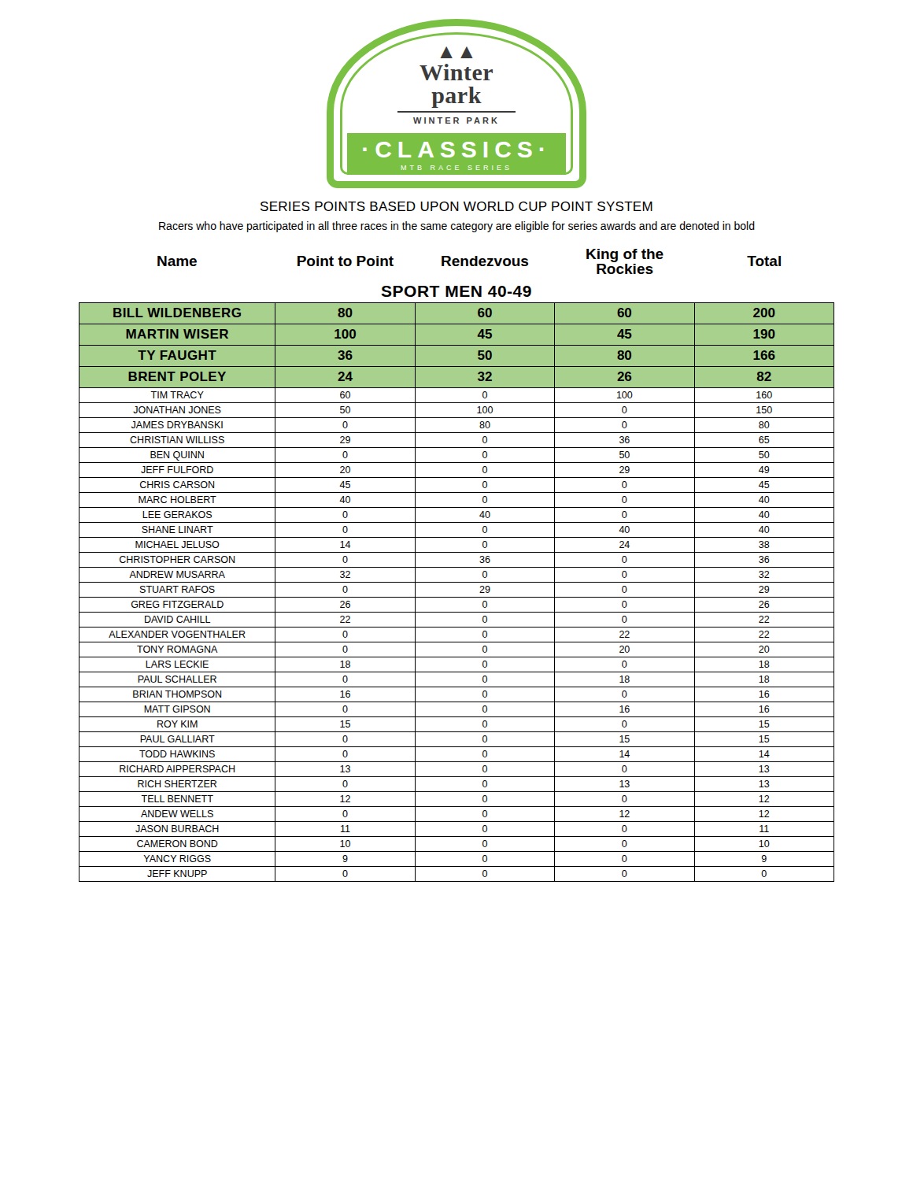▲▲
Winter
park
WINTER PARK
·CLASSICS·
MTB RACE SERIES
SERIES POINTS BASED UPON WORLD CUP POINT SYSTEM
Racers who have participated in all three races in the same category are eligible for series awards and are denoted in bold
| Name | Point to Point | Rendezvous | King of the Rockies | Total |
SPORT MEN 40-49
| BILL WILDENBERG | 80 | 60 | 60 | 200 |
| MARTIN WISER | 100 | 45 | 45 | 190 |
| TY FAUGHT | 36 | 50 | 80 | 166 |
| BRENT POLEY | 24 | 32 | 26 | 82 |
| TIM TRACY | 60 | 0 | 100 | 160 |
| JONATHAN JONES | 50 | 100 | 0 | 150 |
| JAMES DRYBANSKI | 0 | 80 | 0 | 80 |
| CHRISTIAN WILLISS | 29 | 0 | 36 | 65 |
| BEN QUINN | 0 | 0 | 50 | 50 |
| JEFF FULFORD | 20 | 0 | 29 | 49 |
| CHRIS CARSON | 45 | 0 | 0 | 45 |
| MARC HOLBERT | 40 | 0 | 0 | 40 |
| LEE GERAKOS | 0 | 40 | 0 | 40 |
| SHANE LINART | 0 | 0 | 40 | 40 |
| MICHAEL JELUSO | 14 | 0 | 24 | 38 |
| CHRISTOPHER CARSON | 0 | 36 | 0 | 36 |
| ANDREW MUSARRA | 32 | 0 | 0 | 32 |
| STUART RAFOS | 0 | 29 | 0 | 29 |
| GREG FITZGERALD | 26 | 0 | 0 | 26 |
| DAVID CAHILL | 22 | 0 | 0 | 22 |
| ALEXANDER VOGENTHALER | 0 | 0 | 22 | 22 |
| TONY ROMAGNA | 0 | 0 | 20 | 20 |
| LARS LECKIE | 18 | 0 | 0 | 18 |
| PAUL SCHALLER | 0 | 0 | 18 | 18 |
| BRIAN THOMPSON | 16 | 0 | 0 | 16 |
| MATT GIPSON | 0 | 0 | 16 | 16 |
| ROY KIM | 15 | 0 | 0 | 15 |
| PAUL GALLIART | 0 | 0 | 15 | 15 |
| TODD HAWKINS | 0 | 0 | 14 | 14 |
| RICHARD AIPPERSPACH | 13 | 0 | 0 | 13 |
| RICH SHERTZER | 0 | 0 | 13 | 13 |
| TELL BENNETT | 12 | 0 | 0 | 12 |
| ANDEW WELLS | 0 | 0 | 12 | 12 |
| JASON BURBACH | 11 | 0 | 0 | 11 |
| CAMERON BOND | 10 | 0 | 0 | 10 |
| YANCY RIGGS | 9 | 0 | 0 | 9 |
| JEFF KNUPP | 0 | 0 | 0 | 0 |